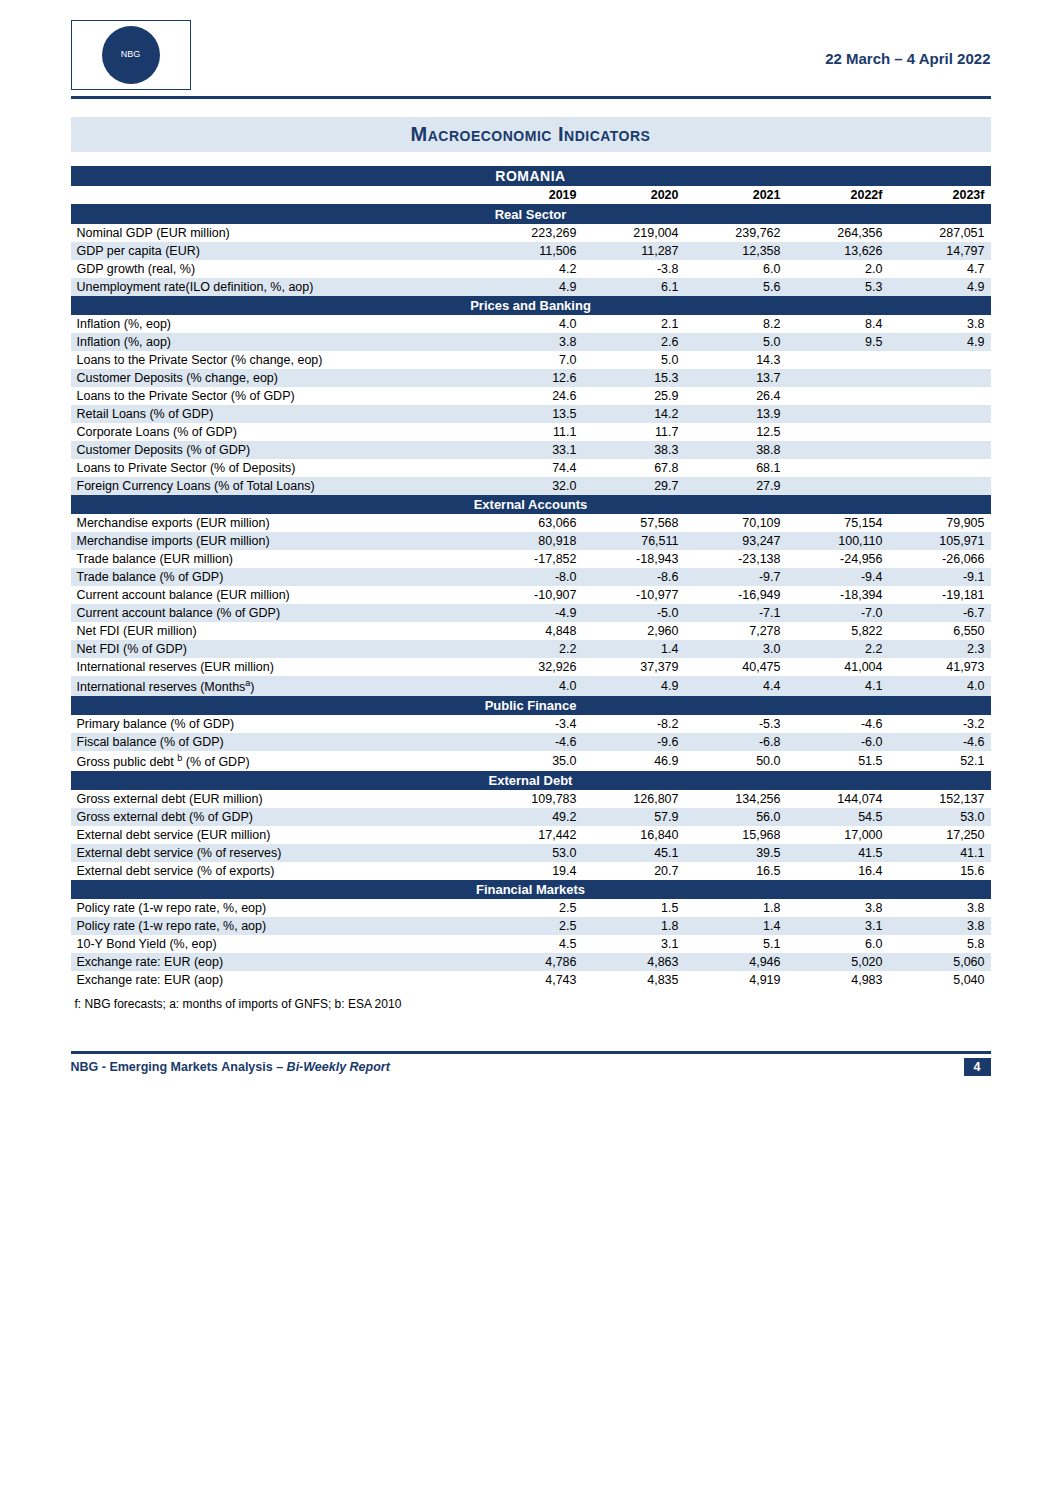NBG
22 March – 4 April 2022
Macroeconomic Indicators
| ROMANIA |
| --- |
| | 2019 | 2020 | 2021 | 2022f | 2023f |
| Real Sector |
| Nominal GDP (EUR million) | 223,269 | 219,004 | 239,762 | 264,356 | 287,051 |
| GDP per capita (EUR) | 11,506 | 11,287 | 12,358 | 13,626 | 14,797 |
| GDP growth (real, %) | 4.2 | -3.8 | 6.0 | 2.0 | 4.7 |
| Unemployment rate(ILO definition, %, aop) | 4.9 | 6.1 | 5.6 | 5.3 | 4.9 |
| Prices and Banking |
| Inflation (%, eop) | 4.0 | 2.1 | 8.2 | 8.4 | 3.8 |
| Inflation (%, aop) | 3.8 | 2.6 | 5.0 | 9.5 | 4.9 |
| Loans to the Private Sector (% change, eop) | 7.0 | 5.0 | 14.3 | | |
| Customer Deposits (% change, eop) | 12.6 | 15.3 | 13.7 | | |
| Loans to the Private Sector (% of GDP) | 24.6 | 25.9 | 26.4 | | |
| Retail Loans (% of GDP) | 13.5 | 14.2 | 13.9 | | |
| Corporate Loans (% of GDP) | 11.1 | 11.7 | 12.5 | | |
| Customer Deposits (% of GDP) | 33.1 | 38.3 | 38.8 | | |
| Loans to Private Sector (% of Deposits) | 74.4 | 67.8 | 68.1 | | |
| Foreign Currency Loans (% of Total Loans) | 32.0 | 29.7 | 27.9 | | |
| External Accounts |
| Merchandise exports (EUR million) | 63,066 | 57,568 | 70,109 | 75,154 | 79,905 |
| Merchandise imports (EUR million) | 80,918 | 76,511 | 93,247 | 100,110 | 105,971 |
| Trade balance (EUR million) | -17,852 | -18,943 | -23,138 | -24,956 | -26,066 |
| Trade balance (% of GDP) | -8.0 | -8.6 | -9.7 | -9.4 | -9.1 |
| Current account balance (EUR million) | -10,907 | -10,977 | -16,949 | -18,394 | -19,181 |
| Current account balance (% of GDP) | -4.9 | -5.0 | -7.1 | -7.0 | -6.7 |
| Net FDI (EUR million) | 4,848 | 2,960 | 7,278 | 5,822 | 6,550 |
| Net FDI (% of GDP) | 2.2 | 1.4 | 3.0 | 2.2 | 2.3 |
| International reserves (EUR million) | 32,926 | 37,379 | 40,475 | 41,004 | 41,973 |
| International reserves (Months a ) | 4.0 | 4.9 | 4.4 | 4.1 | 4.0 |
| Public Finance |
| Primary balance (% of GDP) | -3.4 | -8.2 | -5.3 | -4.6 | -3.2 |
| Fiscal balance (% of GDP) | -4.6 | -9.6 | -6.8 | -6.0 | -4.6 |
| Gross public debt b (% of GDP) | 35.0 | 46.9 | 50.0 | 51.5 | 52.1 |
| External Debt |
| Gross external debt (EUR million) | 109,783 | 126,807 | 134,256 | 144,074 | 152,137 |
| Gross external debt (% of GDP) | 49.2 | 57.9 | 56.0 | 54.5 | 53.0 |
| External debt service (EUR million) | 17,442 | 16,840 | 15,968 | 17,000 | 17,250 |
| External debt service (% of reserves) | 53.0 | 45.1 | 39.5 | 41.5 | 41.1 |
| External debt service (% of exports) | 19.4 | 20.7 | 16.5 | 16.4 | 15.6 |
| Financial Markets |
| Policy rate (1-w repo rate, %, eop) | 2.5 | 1.5 | 1.8 | 3.8 | 3.8 |
| Policy rate (1-w repo rate, %, aop) | 2.5 | 1.8 | 1.4 | 3.1 | 3.8 |
| 10-Y Bond Yield (%, eop) | 4.5 | 3.1 | 5.1 | 6.0 | 5.8 |
| Exchange rate: EUR (eop) | 4,786 | 4,863 | 4,946 | 5,020 | 5,060 |
| Exchange rate: EUR (aop) | 4,743 | 4,835 | 4,919 | 4,983 | 5,040 |
f: NBG forecasts; a: months of imports of GNFS; b: ESA 2010
NBG - Emerging Markets Analysis – Bi-Weekly Report
4